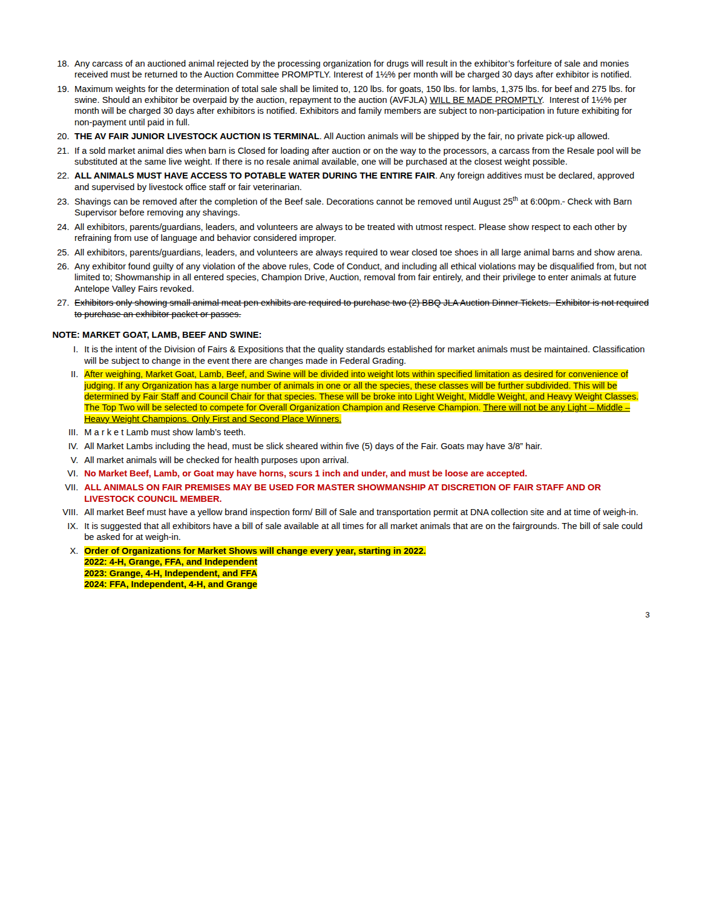Any carcass of an auctioned animal rejected by the processing organization for drugs will result in the exhibitor’s forfeiture of sale and monies received must be returned to the Auction Committee PROMPTLY. Interest of 1½% per month will be charged 30 days after exhibitor is notified.
Maximum weights for the determination of total sale shall be limited to, 120 lbs. for goats, 150 lbs. for lambs, 1,375 lbs. for beef and 275 lbs. for swine. Should an exhibitor be overpaid by the auction, repayment to the auction (AVFJLA) WILL BE MADE PROMPTLY. Interest of 1½% per month will be charged 30 days after exhibitors is notified. Exhibitors and family members are subject to non-participation in future exhibiting for non-payment until paid in full.
THE AV FAIR JUNIOR LIVESTOCK AUCTION IS TERMINAL. All Auction animals will be shipped by the fair, no private pick-up allowed.
If a sold market animal dies when barn is Closed for loading after auction or on the way to the processors, a carcass from the Resale pool will be substituted at the same live weight. If there is no resale animal available, one will be purchased at the closest weight possible.
ALL ANIMALS MUST HAVE ACCESS TO POTABLE WATER DURING THE ENTIRE FAIR. Any foreign additives must be declared, approved and supervised by livestock office staff or fair veterinarian.
Shavings can be removed after the completion of the Beef sale. Decorations cannot be removed until August 25th at 6:00pm. Check with Barn Supervisor before removing any shavings.
All exhibitors, parents/guardians, leaders, and volunteers are always to be treated with utmost respect. Please show respect to each other by refraining from use of language and behavior considered improper.
All exhibitors, parents/guardians, leaders, and volunteers are always required to wear closed toe shoes in all large animal barns and show arena.
Any exhibitor found guilty of any violation of the above rules, Code of Conduct, and including all ethical violations may be disqualified from, but not limited to; Showmanship in all entered species, Champion Drive, Auction, removal from fair entirely, and their privilege to enter animals at future Antelope Valley Fairs revoked.
Exhibitors only showing small animal meat pen exhibits are required to purchase two (2) BBQ JLA Auction Dinner Tickets. Exhibitor is not required to purchase an exhibitor packet or passes.
NOTE: MARKET GOAT, LAMB, BEEF AND SWINE:
It is the intent of the Division of Fairs & Expositions that the quality standards established for market animals must be maintained. Classification will be subject to change in the event there are changes made in Federal Grading.
After weighing, Market Goat, Lamb, Beef, and Swine will be divided into weight lots within specified limitation as desired for convenience of judging. If any Organization has a large number of animals in one or all the species, these classes will be further subdivided. This will be determined by Fair Staff and Council Chair for that species. These will be broke into Light Weight, Middle Weight, and Heavy Weight Classes. The Top Two will be selected to compete for Overall Organization Champion and Reserve Champion. There will not be any Light – Middle – Heavy Weight Champions. Only First and Second Place Winners.
M a r k e t Lamb must show lamb’s teeth.
All Market Lambs including the head, must be slick sheared within five (5) days of the Fair. Goats may have 3/8” hair.
All market animals will be checked for health purposes upon arrival.
No Market Beef, Lamb, or Goat may have horns, scurs 1 inch and under, and must be loose are accepted.
ALL ANIMALS ON FAIR PREMISES MAY BE USED FOR MASTER SHOWMANSHIP AT DISCRETION OF FAIR STAFF AND OR LIVESTOCK COUNCIL MEMBER.
All market Beef must have a yellow brand inspection form/ Bill of Sale and transportation permit at DNA collection site and at time of weigh-in.
It is suggested that all exhibitors have a bill of sale available at all times for all market animals that are on the fairgrounds. The bill of sale could be asked for at weigh-in.
Order of Organizations for Market Shows will change every year, starting in 2022.
2022: 4-H, Grange, FFA, and Independent
2023: Grange, 4-H, Independent, and FFA
2024: FFA, Independent, 4-H, and Grange
3